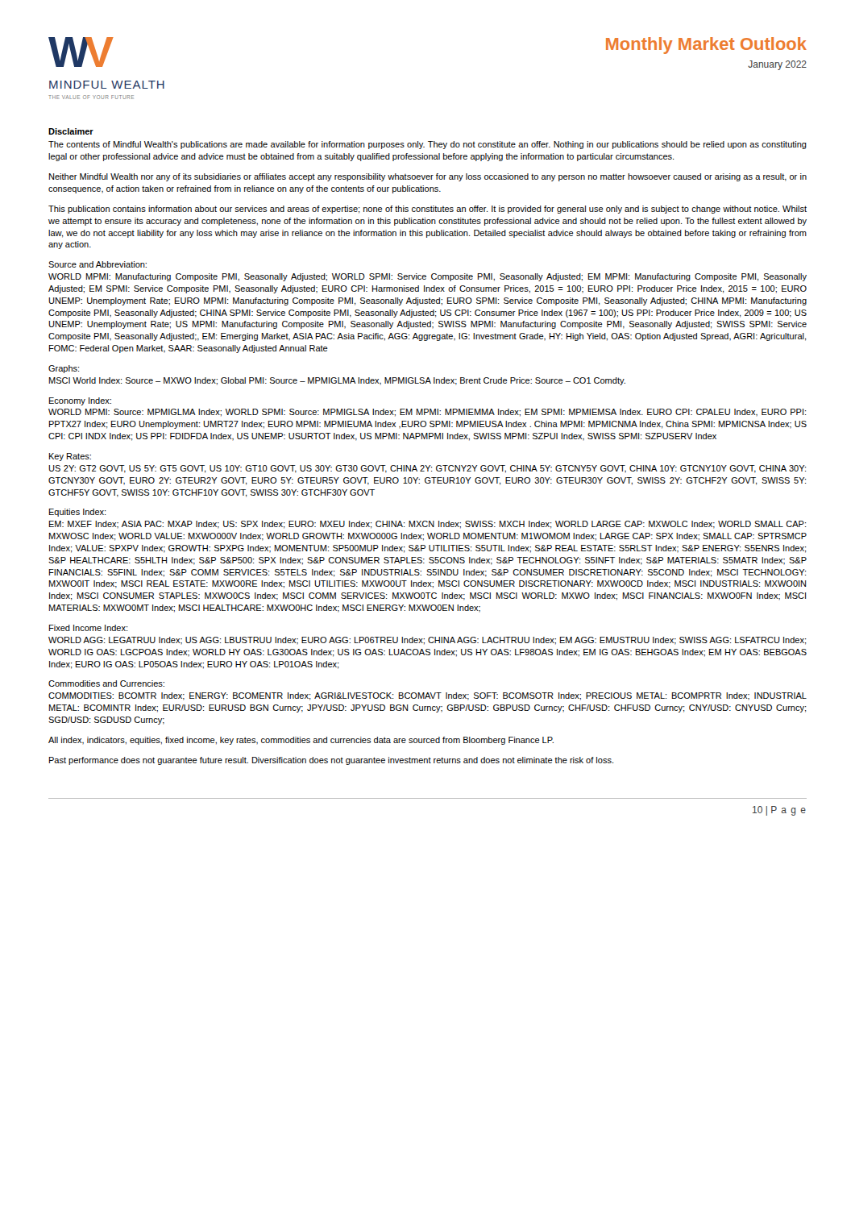WV
MINDFUL WEALTH
THE VALUE OF YOUR FUTURE
Monthly Market Outlook
January 2022
Disclaimer
The contents of Mindful Wealth's publications are made available for information purposes only. They do not constitute an offer. Nothing in our publications should be relied upon as constituting legal or other professional advice and advice must be obtained from a suitably qualified professional before applying the information to particular circumstances.
Neither Mindful Wealth nor any of its subsidiaries or affiliates accept any responsibility whatsoever for any loss occasioned to any person no matter howsoever caused or arising as a result, or in consequence, of action taken or refrained from in reliance on any of the contents of our publications.
This publication contains information about our services and areas of expertise; none of this constitutes an offer. It is provided for general use only and is subject to change without notice. Whilst we attempt to ensure its accuracy and completeness, none of the information on in this publication constitutes professional advice and should not be relied upon. To the fullest extent allowed by law, we do not accept liability for any loss which may arise in reliance on the information in this publication. Detailed specialist advice should always be obtained before taking or refraining from any action.
Source and Abbreviation:
WORLD MPMI: Manufacturing Composite PMI, Seasonally Adjusted; WORLD SPMI: Service Composite PMI, Seasonally Adjusted; EM MPMI: Manufacturing Composite PMI, Seasonally Adjusted; EM SPMI: Service Composite PMI, Seasonally Adjusted; EURO CPI: Harmonised Index of Consumer Prices, 2015 = 100; EURO PPI: Producer Price Index, 2015 = 100; EURO UNEMP: Unemployment Rate; EURO MPMI: Manufacturing Composite PMI, Seasonally Adjusted; EURO SPMI: Service Composite PMI, Seasonally Adjusted; CHINA MPMI: Manufacturing Composite PMI, Seasonally Adjusted; CHINA SPMI: Service Composite PMI, Seasonally Adjusted; US CPI: Consumer Price Index (1967 = 100); US PPI: Producer Price Index, 2009 = 100; US UNEMP: Unemployment Rate; US MPMI: Manufacturing Composite PMI, Seasonally Adjusted; SWISS MPMI: Manufacturing Composite PMI, Seasonally Adjusted; SWISS SPMI: Service Composite PMI, Seasonally Adjusted;, EM: Emerging Market, ASIA PAC: Asia Pacific, AGG: Aggregate, IG: Investment Grade, HY: High Yield, OAS: Option Adjusted Spread, AGRI: Agricultural, FOMC: Federal Open Market, SAAR: Seasonally Adjusted Annual Rate
Graphs:
MSCI World Index: Source – MXWO Index; Global PMI: Source – MPMIGLMA Index, MPMIGLSA Index; Brent Crude Price: Source – CO1 Comdty.
Economy Index:
WORLD MPMI: Source: MPMIGLMA Index; WORLD SPMI: Source: MPMIGLSA Index; EM MPMI: MPMIEMMA Index; EM SPMI: MPMIEMSA Index. EURO CPI: CPALEU Index, EURO PPI: PPTX27 Index; EURO Unemployment: UMRT27 Index; EURO MPMI: MPMIEUMA Index ,EURO SPMI: MPMIEUSA Index . China MPMI: MPMICNMA Index, China SPMI: MPMICNSA Index; US CPI: CPI INDX Index; US PPI: FDIDFDA Index, US UNEMP: USURTOT Index, US MPMI: NAPMPMI Index, SWISS MPMI: SZPUI Index, SWISS SPMI: SZPUSERV Index
Key Rates:
US 2Y: GT2 GOVT, US 5Y: GT5 GOVT, US 10Y: GT10 GOVT, US 30Y: GT30 GOVT, CHINA 2Y: GTCNY2Y GOVT, CHINA 5Y: GTCNY5Y GOVT, CHINA 10Y: GTCNY10Y GOVT, CHINA 30Y: GTCNY30Y GOVT, EURO 2Y: GTEUR2Y GOVT, EURO 5Y: GTEUR5Y GOVT, EURO 10Y: GTEUR10Y GOVT, EURO 30Y: GTEUR30Y GOVT, SWISS 2Y: GTCHF2Y GOVT, SWISS 5Y: GTCHF5Y GOVT, SWISS 10Y: GTCHF10Y GOVT, SWISS 30Y: GTCHF30Y GOVT
Equities Index:
EM: MXEF Index; ASIA PAC: MXAP Index; US: SPX Index; EURO: MXEU Index; CHINA: MXCN Index; SWISS: MXCH Index; WORLD LARGE CAP: MXWOLC Index; WORLD SMALL CAP: MXWOSC Index; WORLD VALUE: MXWO000V Index; WORLD GROWTH: MXWO000G Index; WORLD MOMENTUM: M1WOMOM Index; LARGE CAP: SPX Index; SMALL CAP: SPTRSMCP Index; VALUE: SPXPV Index; GROWTH: SPXPG Index; MOMENTUM: SP500MUP Index; S&P UTILITIES: S5UTIL Index; S&P REAL ESTATE: S5RLST Index; S&P ENERGY: S5ENRS Index; S&P HEALTHCARE: S5HLTH Index; S&P S&P500: SPX Index; S&P CONSUMER STAPLES: S5CONS Index; S&P TECHNOLOGY: S5INFT Index; S&P MATERIALS: S5MATR Index; S&P FINANCIALS: S5FINL Index; S&P COMM SERVICES: S5TELS Index; S&P INDUSTRIALS: S5INDU Index; S&P CONSUMER DISCRETIONARY: S5COND Index; MSCI TECHNOLOGY: MXWO0IT Index; MSCI REAL ESTATE: MXWO0RE Index; MSCI UTILITIES: MXWO0UT Index; MSCI CONSUMER DISCRETIONARY: MXWO0CD Index; MSCI INDUSTRIALS: MXWO0IN Index; MSCI CONSUMER STAPLES: MXWO0CS Index; MSCI COMM SERVICES: MXWO0TC Index; MSCI MSCI WORLD: MXWO Index; MSCI FINANCIALS: MXWO0FN Index; MSCI MATERIALS: MXWO0MT Index; MSCI HEALTHCARE: MXWO0HC Index; MSCI ENERGY: MXWO0EN Index;
Fixed Income Index:
WORLD AGG: LEGATRUU Index; US AGG: LBUSTRUU Index; EURO AGG: LP06TREU Index; CHINA AGG: LACHTRUU Index; EM AGG: EMUSTRUU Index; SWISS AGG: LSFATRCU Index; WORLD IG OAS: LGCPOAS Index; WORLD HY OAS: LG30OAS Index; US IG OAS: LUACOAS Index; US HY OAS: LF98OAS Index; EM IG OAS: BEHGOAS Index; EM HY OAS: BEBGOAS Index; EURO IG OAS: LP05OAS Index; EURO HY OAS: LP01OAS Index;
Commodities and Currencies:
COMMODITIES: BCOMTR Index; ENERGY: BCOMENTR Index; AGRI&LIVESTOCK: BCOMAVT Index; SOFT: BCOMSOTR Index; PRECIOUS METAL: BCOMPRTR Index; INDUSTRIAL METAL: BCOMINTR Index; EUR/USD: EURUSD BGN Curncy; JPY/USD: JPYUSD BGN Curncy; GBP/USD: GBPUSD Curncy; CHF/USD: CHFUSD Curncy; CNY/USD: CNYUSD Curncy; SGD/USD: SGDUSD Curncy;
All index, indicators, equities, fixed income, key rates, commodities and currencies data are sourced from Bloomberg Finance LP.
Past performance does not guarantee future result. Diversification does not guarantee investment returns and does not eliminate the risk of loss.
10 | P a g e